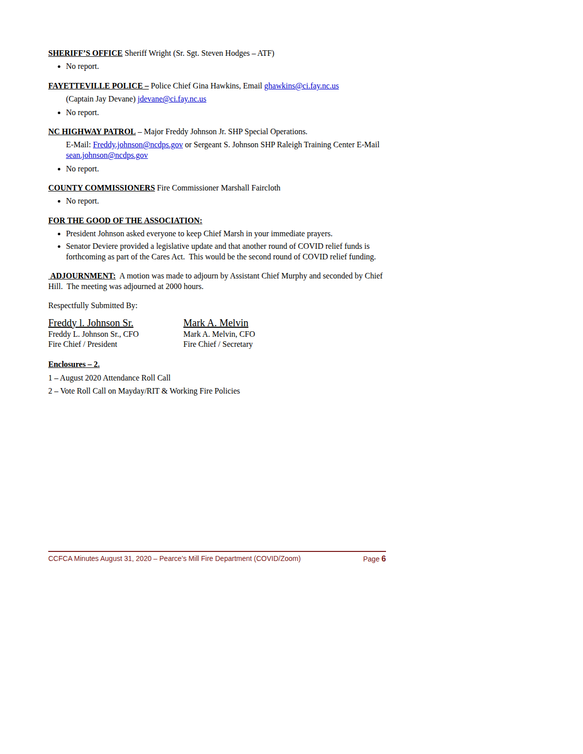SHERIFF’S OFFICE Sheriff Wright (Sr. Sgt. Steven Hodges – ATF)
No report.
FAYETTEVILLE POLICE – Police Chief Gina Hawkins, Email ghawkins@ci.fay.nc.us
(Captain Jay Devane) jdevane@ci.fay.nc.us
No report.
NC HIGHWAY PATROL – Major Freddy Johnson Jr. SHP Special Operations.
E-Mail: Freddy.johnson@ncdps.gov or Sergeant S. Johnson SHP Raleigh Training Center E-Mail sean.johnson@ncdps.gov
No report.
COUNTY COMMISSIONERS Fire Commissioner Marshall Faircloth
No report.
FOR THE GOOD OF THE ASSOCIATION:
President Johnson asked everyone to keep Chief Marsh in your immediate prayers.
Senator Deviere provided a legislative update and that another round of COVID relief funds is forthcoming as part of the Cares Act. This would be the second round of COVID relief funding.
ADJOURNMENT: A motion was made to adjourn by Assistant Chief Murphy and seconded by Chief Hill. The meeting was adjourned at 2000 hours.
Respectfully Submitted By:
| Freddy l. Johnson Sr. | Mark A. Melvin |
| Freddy L. Johnson Sr., CFO | Mark A. Melvin, CFO |
| Fire Chief / President | Fire Chief / Secretary |
Enclosures – 2.
1 – August 2020 Attendance Roll Call
2 – Vote Roll Call on Mayday/RIT & Working Fire Policies
CCFCA Minutes August 31, 2020 – Pearce’s Mill Fire Department (COVID/Zoom) Page 6